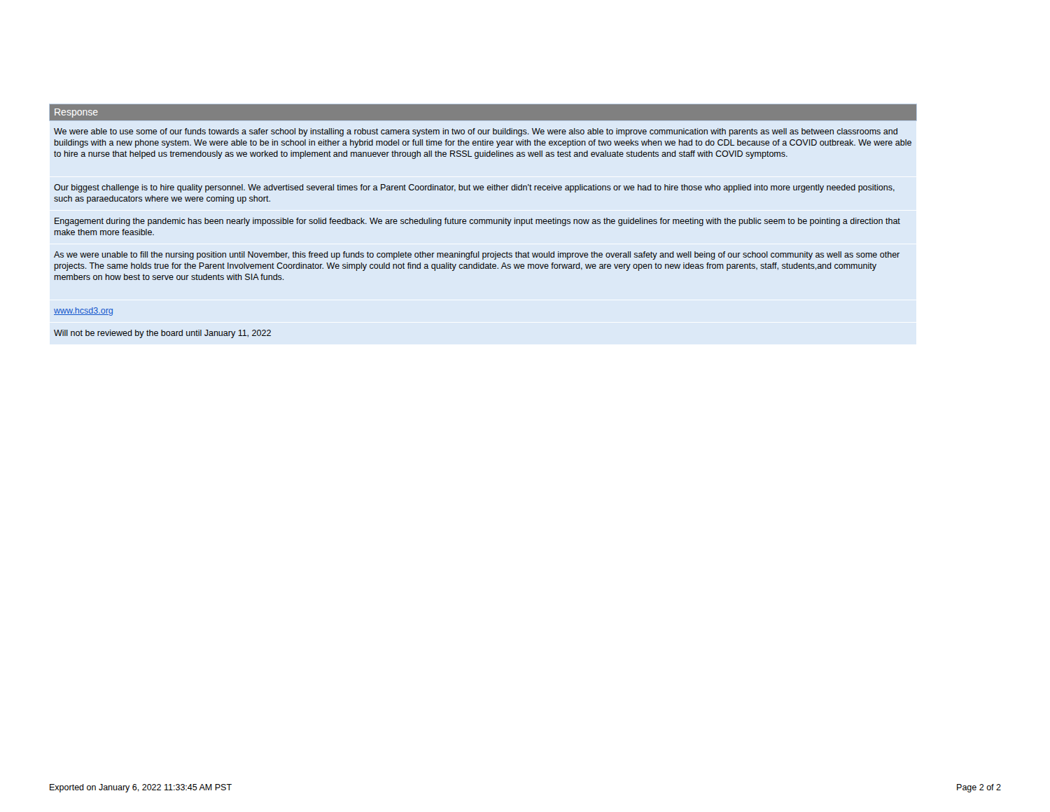| Response |
| --- |
| We were able to use some of our funds towards a safer school by installing a robust camera system in two of our buildings. We were also able to improve communication with parents as well as between classrooms and buildings with a new phone system. We were able to be in school in either a hybrid model or full time for the entire year with the exception of two weeks when we had to do CDL because of a COVID outbreak. We were able to hire a nurse that helped us tremendously as we worked to implement and manuever through all the RSSL guidelines as well as test and evaluate students and staff with COVID symptoms. |
| Our biggest challenge is to hire quality personnel. We advertised several times for a Parent Coordinator, but we either didn't receive applications or we had to hire those who applied into more urgently needed positions, such as paraeducators where we were coming up short. |
| Engagement during the pandemic has been nearly impossible for solid feedback. We are scheduling future community input meetings now as the guidelines for meeting with the public seem to be pointing a direction that make them more feasible. |
| As we were unable to fill the nursing position until November, this freed up funds to complete other meaningful projects that would improve the overall safety and well being of our school community as well as some other projects. The same holds true for the Parent Involvement Coordinator. We simply could not find a quality candidate. As we move forward, we are very open to new ideas from parents, staff, students,and community members on how best to serve our students with SIA funds. |
| www.hcsd3.org |
| Will not be reviewed by the board until January 11, 2022 |
Exported on January 6, 2022 11:33:45 AM PST Page 2 of 2